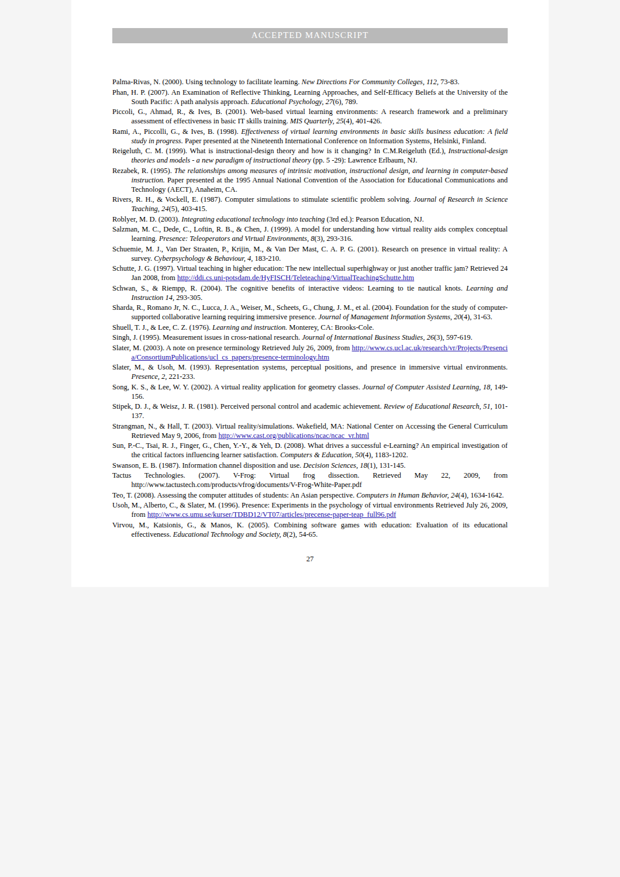ACCEPTED MANUSCRIPT
Palma-Rivas, N. (2000). Using technology to facilitate learning. New Directions For Community Colleges, 112, 73-83.
Phan, H. P. (2007). An Examination of Reflective Thinking, Learning Approaches, and Self-Efficacy Beliefs at the University of the South Pacific: A path analysis approach. Educational Psychology, 27(6), 789.
Piccoli, G., Ahmad, R., & Ives, B. (2001). Web-based virtual learning environments: A research framework and a preliminary assessment of effectiveness in basic IT skills training. MIS Quarterly, 25(4), 401-426.
Rami, A., Piccolli, G., & Ives, B. (1998). Effectiveness of virtual learning environments in basic skills business education: A field study in progress. Paper presented at the Nineteenth International Conference on Information Systems, Helsinki, Finland.
Reigeluth, C. M. (1999). What is instructional-design theory and how is it changing? In C.M.Reigeluth (Ed.), Instructional-design theories and models - a new paradigm of instructional theory (pp. 5 -29): Lawrence Erlbaum, NJ.
Rezabek, R. (1995). The relationships among measures of intrinsic motivation, instructional design, and learning in computer-based instruction. Paper presented at the 1995 Annual National Convention of the Association for Educational Communications and Technology (AECT), Anaheim, CA.
Rivers, R. H., & Vockell, E. (1987). Computer simulations to stimulate scientific problem solving. Journal of Research in Science Teaching, 24(5), 403-415.
Roblyer, M. D. (2003). Integrating educational technology into teaching (3rd ed.): Pearson Education, NJ.
Salzman, M. C., Dede, C., Loftin, R. B., & Chen, J. (1999). A model for understanding how virtual reality aids complex conceptual learning. Presence: Teleoperators and Virtual Environments, 8(3), 293-316.
Schuemie, M. J., Van Der Straaten, P., Krijin, M., & Van Der Mast, C. A. P. G. (2001). Research on presence in virtual reality: A survey. Cyberpsychology & Behaviour, 4, 183-210.
Schutte, J. G. (1997). Virtual teaching in higher education: The new intellectual superhighway or just another traffic jam? Retrieved 24 Jan 2008, from http://ddi.cs.uni-potsdam.de/HyFISCH/Teleteaching/VirtualTeachingSchutte.htm
Schwan, S., & Riempp, R. (2004). The cognitive benefits of interactive videos: Learning to tie nautical knots. Learning and Instruction 14, 293-305.
Sharda, R., Romano Jr, N. C., Lucca, J. A., Weiser, M., Scheets, G., Chung, J. M., et al. (2004). Foundation for the study of computer-supported collaborative learning requiring immersive presence. Journal of Management Information Systems, 20(4), 31-63.
Shuell, T. J., & Lee, C. Z. (1976). Learning and instruction. Monterey, CA: Brooks-Cole.
Singh, J. (1995). Measurement issues in cross-national research. Journal of International Business Studies, 26(3), 597-619.
Slater, M. (2003). A note on presence terminology Retrieved July 26, 2009, from http://www.cs.ucl.ac.uk/research/vr/Projects/Presencia/ConsortiumPublications/ucl_cs_papers/presence-terminology.htm
Slater, M., & Usoh, M. (1993). Representation systems, perceptual positions, and presence in immersive virtual environments. Presence, 2, 221-233.
Song, K. S., & Lee, W. Y. (2002). A virtual reality application for geometry classes. Journal of Computer Assisted Learning, 18, 149-156.
Stipek, D. J., & Weisz, J. R. (1981). Perceived personal control and academic achievement. Review of Educational Research, 51, 101-137.
Strangman, N., & Hall, T. (2003). Virtual reality/simulations. Wakefield, MA: National Center on Accessing the General Curriculum Retrieved May 9, 2006, from http://www.cast.org/publications/ncac/ncac_vr.html
Sun, P.-C., Tsai, R. J., Finger, G., Chen, Y.-Y., & Yeh, D. (2008). What drives a successful e-Learning? An empirical investigation of the critical factors influencing learner satisfaction. Computers & Education, 50(4), 1183-1202.
Swanson, E. B. (1987). Information channel disposition and use. Decision Sciences, 18(1), 131-145.
Tactus Technologies. (2007). V-Frog: Virtual frog dissection. Retrieved May 22, 2009, from http://www.tactustech.com/products/vfrog/documents/V-Frog-White-Paper.pdf
Teo, T. (2008). Assessing the computer attitudes of students: An Asian perspective. Computers in Human Behavior, 24(4), 1634-1642.
Usoh, M., Alberto, C., & Slater, M. (1996). Presence: Experiments in the psychology of virtual environments Retrieved July 26, 2009, from http://www.cs.umu.se/kurser/TDBD12/VT07/articles/precense-paper-teap_full96.pdf
Virvou, M., Katsionis, G., & Manos, K. (2005). Combining software games with education: Evaluation of its educational effectiveness. Educational Technology and Society, 8(2), 54-65.
27